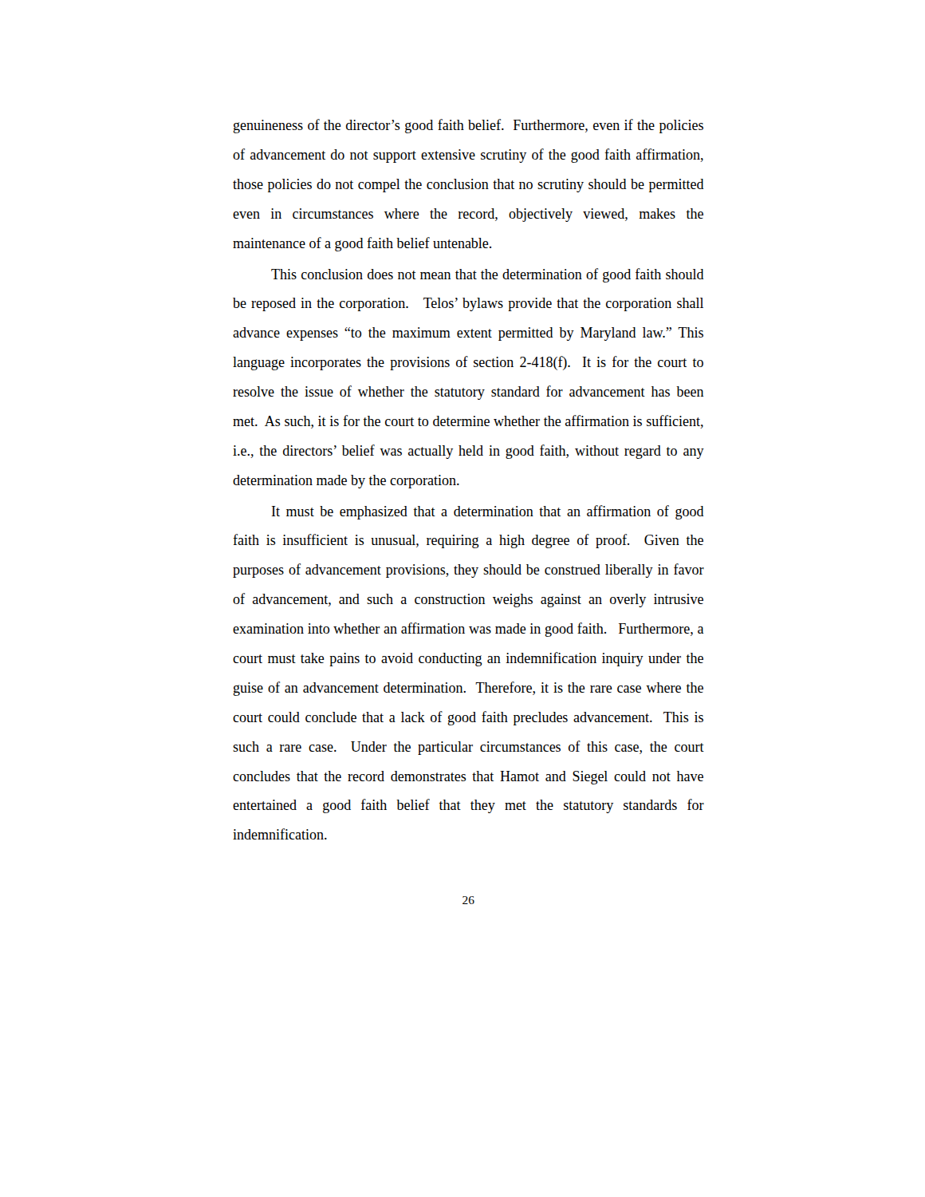genuineness of the director’s good faith belief. Furthermore, even if the policies of advancement do not support extensive scrutiny of the good faith affirmation, those policies do not compel the conclusion that no scrutiny should be permitted even in circumstances where the record, objectively viewed, makes the maintenance of a good faith belief untenable.
This conclusion does not mean that the determination of good faith should be reposed in the corporation. Telos’ bylaws provide that the corporation shall advance expenses “to the maximum extent permitted by Maryland law.” This language incorporates the provisions of section 2-418(f). It is for the court to resolve the issue of whether the statutory standard for advancement has been met. As such, it is for the court to determine whether the affirmation is sufficient, i.e., the directors’ belief was actually held in good faith, without regard to any determination made by the corporation.
It must be emphasized that a determination that an affirmation of good faith is insufficient is unusual, requiring a high degree of proof. Given the purposes of advancement provisions, they should be construed liberally in favor of advancement, and such a construction weighs against an overly intrusive examination into whether an affirmation was made in good faith. Furthermore, a court must take pains to avoid conducting an indemnification inquiry under the guise of an advancement determination. Therefore, it is the rare case where the court could conclude that a lack of good faith precludes advancement. This is such a rare case. Under the particular circumstances of this case, the court concludes that the record demonstrates that Hamot and Siegel could not have entertained a good faith belief that they met the statutory standards for indemnification.
26